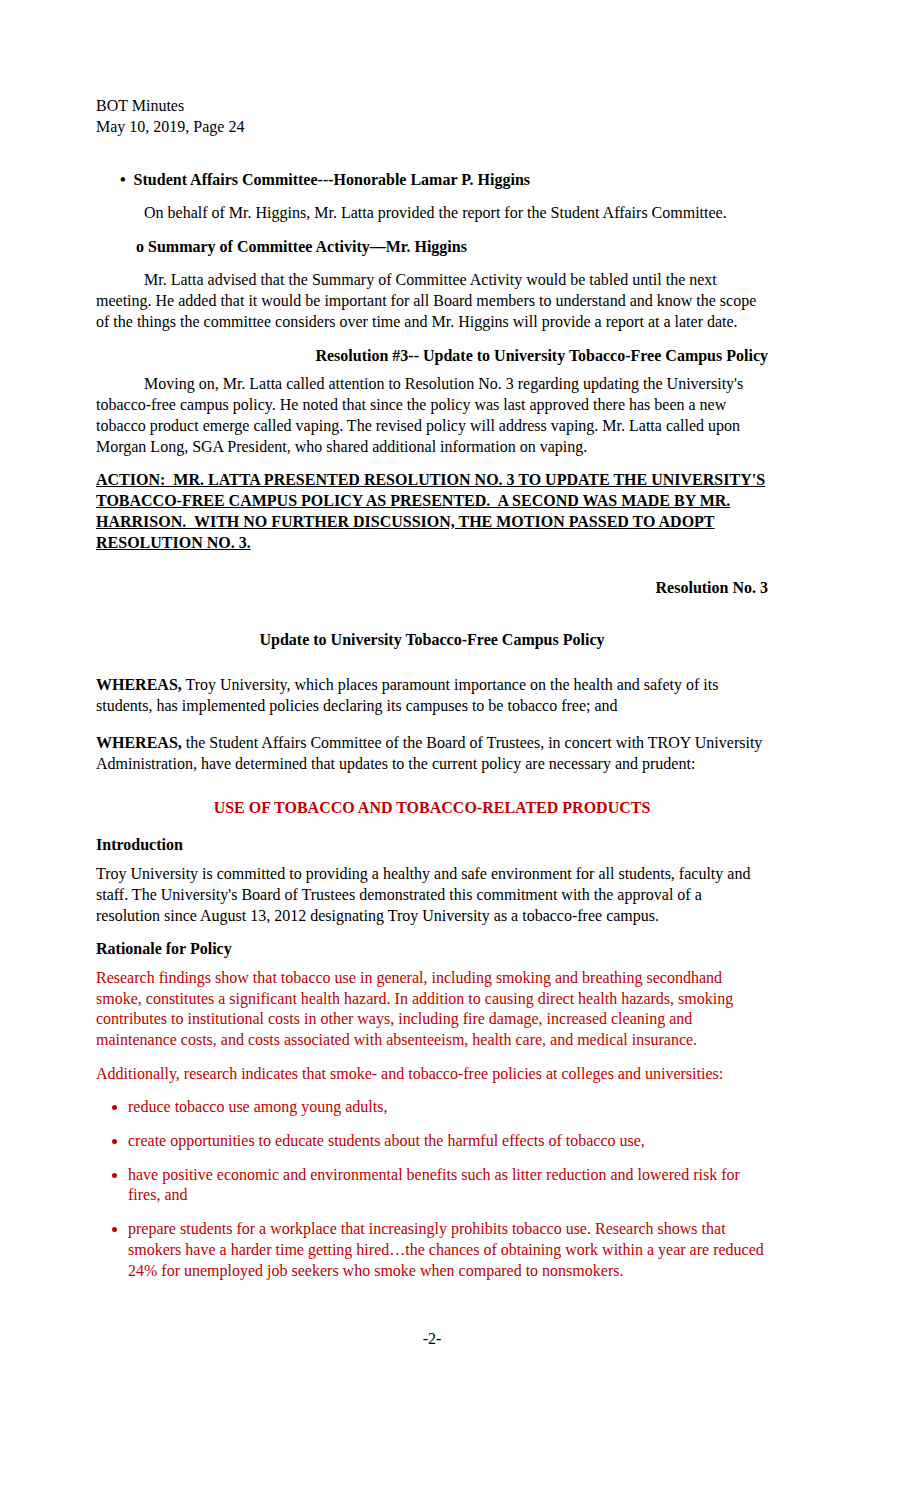BOT Minutes
May 10, 2019, Page 24
• Student Affairs Committee---Honorable Lamar P. Higgins
On behalf of Mr. Higgins, Mr. Latta provided the report for the Student Affairs Committee.
o Summary of Committee Activity—Mr. Higgins
Mr. Latta advised that the Summary of Committee Activity would be tabled until the next meeting. He added that it would be important for all Board members to understand and know the scope of the things the committee considers over time and Mr. Higgins will provide a report at a later date.
Resolution #3-- Update to University Tobacco-Free Campus Policy
Moving on, Mr. Latta called attention to Resolution No. 3 regarding updating the University's tobacco-free campus policy. He noted that since the policy was last approved there has been a new tobacco product emerge called vaping. The revised policy will address vaping. Mr. Latta called upon Morgan Long, SGA President, who shared additional information on vaping.
ACTION: MR. LATTA PRESENTED RESOLUTION NO. 3 TO UPDATE THE UNIVERSITY'S TOBACCO-FREE CAMPUS POLICY AS PRESENTED. A SECOND WAS MADE BY MR. HARRISON. WITH NO FURTHER DISCUSSION, THE MOTION PASSED TO ADOPT RESOLUTION NO. 3.
Resolution No. 3
Update to University Tobacco-Free Campus Policy
WHEREAS, Troy University, which places paramount importance on the health and safety of its students, has implemented policies declaring its campuses to be tobacco free; and
WHEREAS, the Student Affairs Committee of the Board of Trustees, in concert with TROY University Administration, have determined that updates to the current policy are necessary and prudent:
USE OF TOBACCO AND TOBACCO-RELATED PRODUCTS
Introduction
Troy University is committed to providing a healthy and safe environment for all students, faculty and staff. The University's Board of Trustees demonstrated this commitment with the approval of a resolution since August 13, 2012 designating Troy University as a tobacco-free campus.
Rationale for Policy
Research findings show that tobacco use in general, including smoking and breathing secondhand smoke, constitutes a significant health hazard. In addition to causing direct health hazards, smoking contributes to institutional costs in other ways, including fire damage, increased cleaning and maintenance costs, and costs associated with absenteeism, health care, and medical insurance.
Additionally, research indicates that smoke- and tobacco-free policies at colleges and universities:
reduce tobacco use among young adults,
create opportunities to educate students about the harmful effects of tobacco use,
have positive economic and environmental benefits such as litter reduction and lowered risk for fires, and
prepare students for a workplace that increasingly prohibits tobacco use. Research shows that smokers have a harder time getting hired…the chances of obtaining work within a year are reduced 24% for unemployed job seekers who smoke when compared to nonsmokers.
-2-